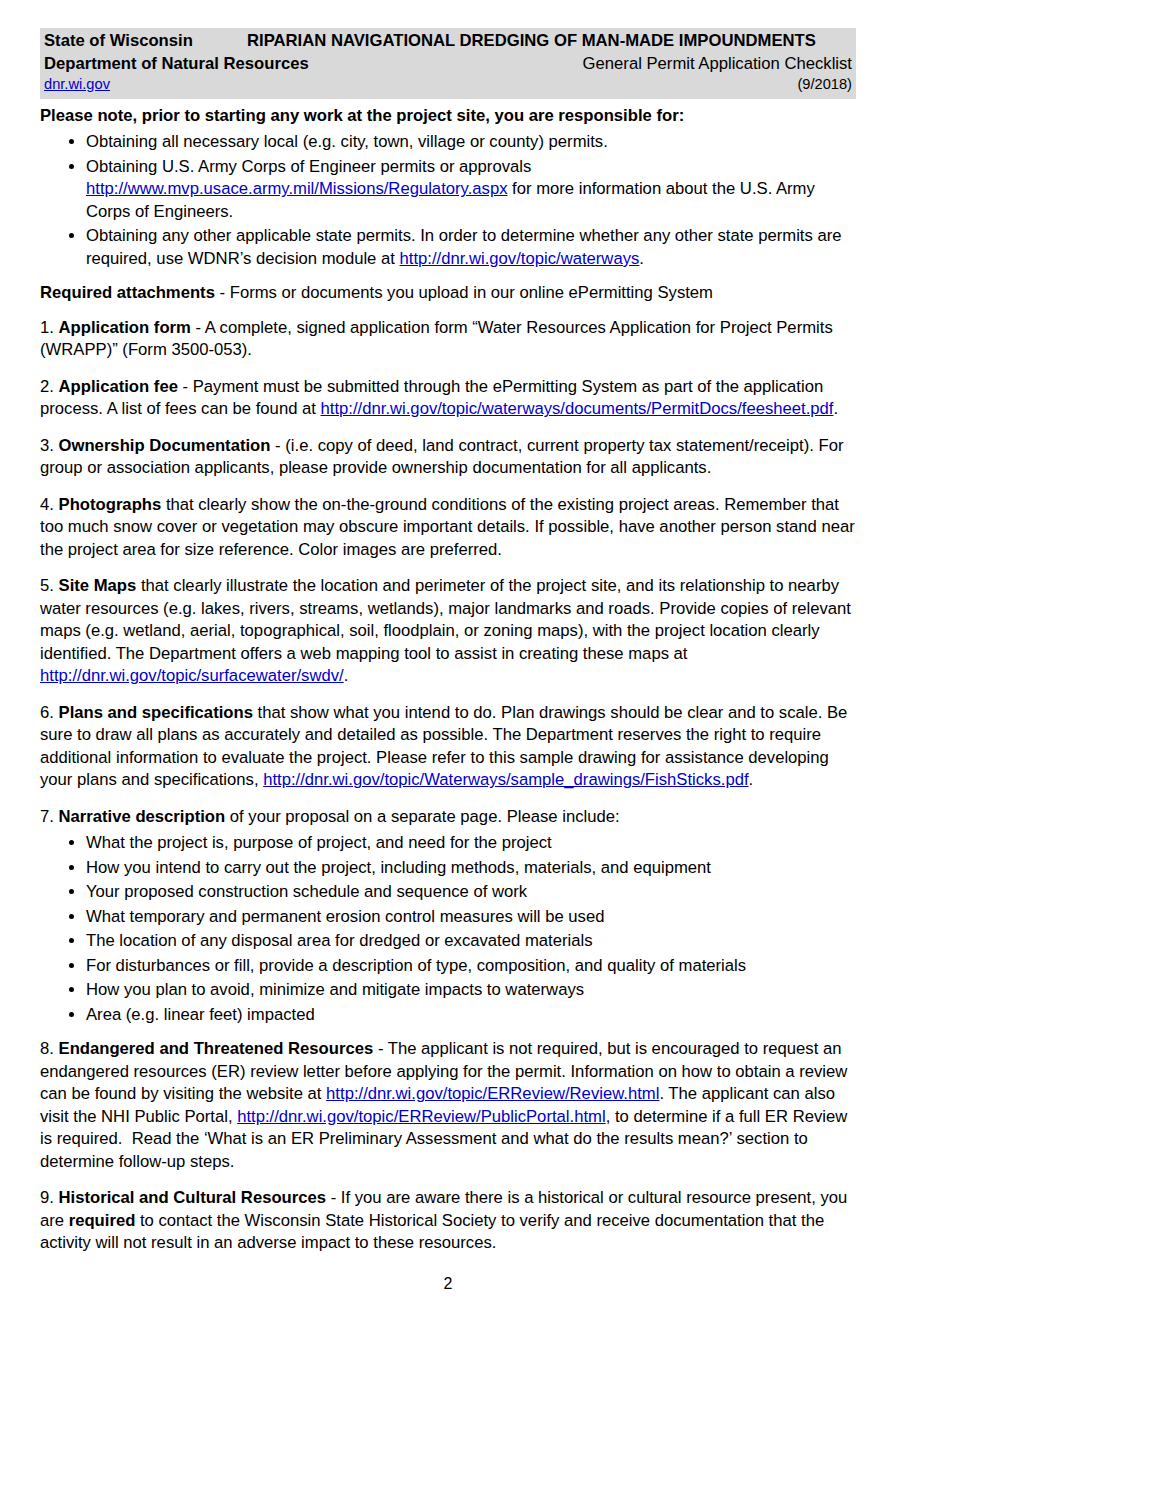State of Wisconsin RIPARIAN NAVIGATIONAL DREDGING OF MAN-MADE IMPOUNDMENTS
Department of Natural Resources General Permit Application Checklist
dnr.wi.gov (9/2018)
Please note, prior to starting any work at the project site, you are responsible for:
Obtaining all necessary local (e.g. city, town, village or county) permits.
Obtaining U.S. Army Corps of Engineer permits or approvals
http://www.mvp.usace.army.mil/Missions/Regulatory.aspx for more information about the U.S. Army Corps of Engineers.
Obtaining any other applicable state permits. In order to determine whether any other state permits are required, use WDNR’s decision module at http://dnr.wi.gov/topic/waterways.
Required attachments - Forms or documents you upload in our online ePermitting System
1. Application form - A complete, signed application form “Water Resources Application for Project Permits (WRAPP)” (Form 3500-053).
2. Application fee - Payment must be submitted through the ePermitting System as part of the application process. A list of fees can be found at http://dnr.wi.gov/topic/waterways/documents/PermitDocs/feesheet.pdf.
3. Ownership Documentation - (i.e. copy of deed, land contract, current property tax statement/receipt). For group or association applicants, please provide ownership documentation for all applicants.
4. Photographs that clearly show the on-the-ground conditions of the existing project areas. Remember that too much snow cover or vegetation may obscure important details. If possible, have another person stand near the project area for size reference. Color images are preferred.
5. Site Maps that clearly illustrate the location and perimeter of the project site, and its relationship to nearby water resources (e.g. lakes, rivers, streams, wetlands), major landmarks and roads. Provide copies of relevant maps (e.g. wetland, aerial, topographical, soil, floodplain, or zoning maps), with the project location clearly identified. The Department offers a web mapping tool to assist in creating these maps at http://dnr.wi.gov/topic/surfacewater/swdv/.
6. Plans and specifications that show what you intend to do. Plan drawings should be clear and to scale. Be sure to draw all plans as accurately and detailed as possible. The Department reserves the right to require additional information to evaluate the project. Please refer to this sample drawing for assistance developing your plans and specifications, http://dnr.wi.gov/topic/Waterways/sample_drawings/FishSticks.pdf.
7. Narrative description of your proposal on a separate page. Please include:
What the project is, purpose of project, and need for the project
How you intend to carry out the project, including methods, materials, and equipment
Your proposed construction schedule and sequence of work
What temporary and permanent erosion control measures will be used
The location of any disposal area for dredged or excavated materials
For disturbances or fill, provide a description of type, composition, and quality of materials
How you plan to avoid, minimize and mitigate impacts to waterways
Area (e.g. linear feet) impacted
8. Endangered and Threatened Resources - The applicant is not required, but is encouraged to request an endangered resources (ER) review letter before applying for the permit. Information on how to obtain a review can be found by visiting the website at http://dnr.wi.gov/topic/ERReview/Review.html. The applicant can also visit the NHI Public Portal, http://dnr.wi.gov/topic/ERReview/PublicPortal.html, to determine if a full ER Review is required. Read the ‘What is an ER Preliminary Assessment and what do the results mean?’ section to determine follow-up steps.
9. Historical and Cultural Resources - If you are aware there is a historical or cultural resource present, you are required to contact the Wisconsin State Historical Society to verify and receive documentation that the activity will not result in an adverse impact to these resources.
2